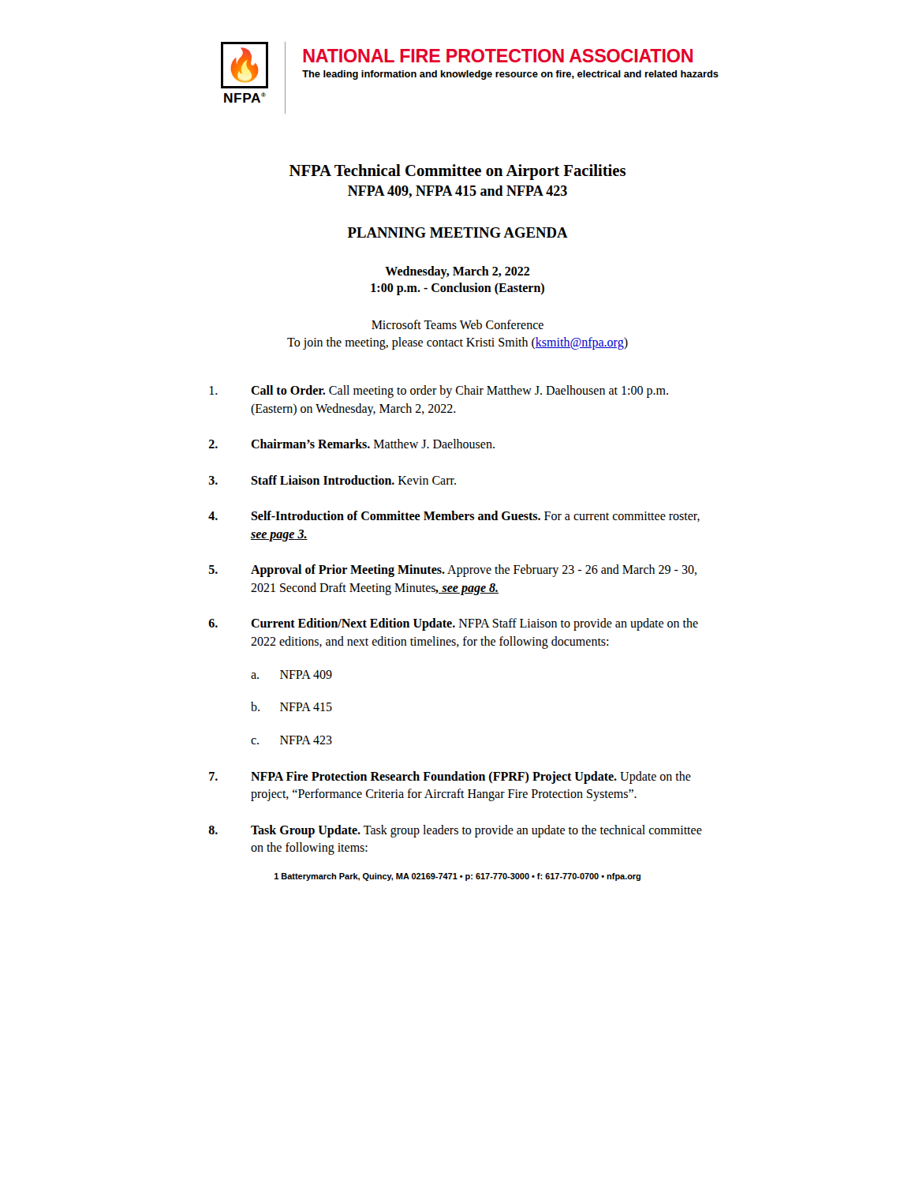🔥
NFPA®
NATIONAL FIRE PROTECTION ASSOCIATION
The leading information and knowledge resource on fire, electrical and related hazards
NFPA Technical Committee on Airport Facilities
NFPA 409, NFPA 415 and NFPA 423
PLANNING MEETING AGENDA
Wednesday, March 2, 2022
1:00 p.m. - Conclusion (Eastern)
Microsoft Teams Web Conference
To join the meeting, please contact Kristi Smith (ksmith@nfpa.org)
1. Call to Order. Call meeting to order by Chair Matthew J. Daelhousen at 1:00 p.m. (Eastern) on Wednesday, March 2, 2022.
2. Chairman’s Remarks. Matthew J. Daelhousen.
3. Staff Liaison Introduction. Kevin Carr.
4. Self-Introduction of Committee Members and Guests. For a current committee roster, see page 3.
5. Approval of Prior Meeting Minutes. Approve the February 23 - 26 and March 29 - 30, 2021 Second Draft Meeting Minutes, see page 8.
6. Current Edition/Next Edition Update. NFPA Staff Liaison to provide an update on the 2022 editions, and next edition timelines, for the following documents:
a. NFPA 409
b. NFPA 415
c. NFPA 423
7. NFPA Fire Protection Research Foundation (FPRF) Project Update. Update on the project, “Performance Criteria for Aircraft Hangar Fire Protection Systems”.
8. Task Group Update. Task group leaders to provide an update to the technical committee on the following items:
1 Batterymarch Park, Quincy, MA 02169-7471 • p: 617-770-3000 • f: 617-770-0700 • nfpa.org